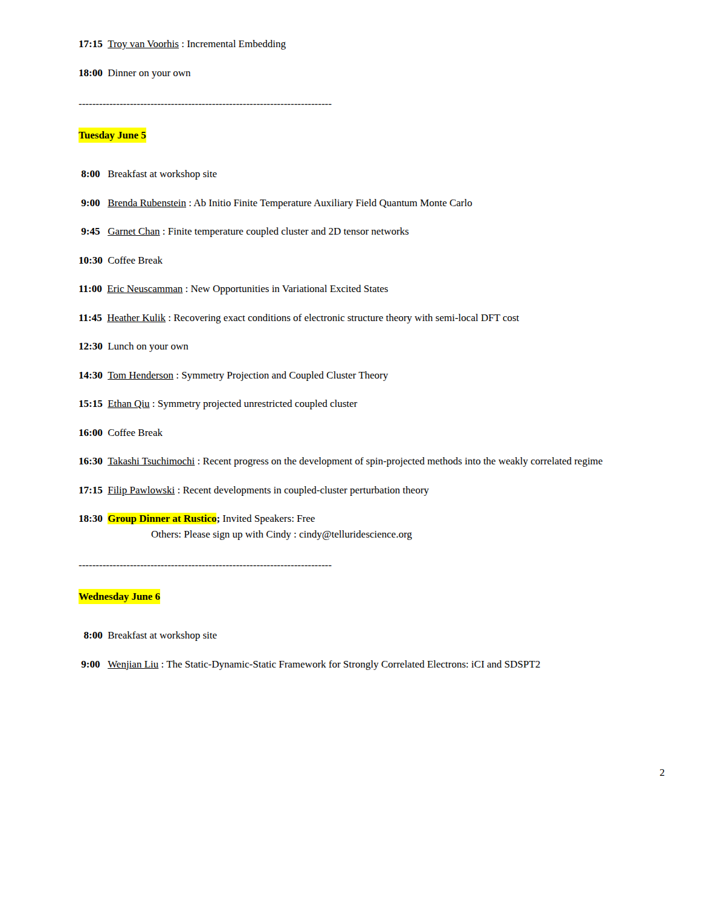17:15 Troy van Voorhis : Incremental Embedding
18:00 Dinner on your own
--------------------------------------------------------------------------
Tuesday June 5
8:00 Breakfast at workshop site
9:00 Brenda Rubenstein : Ab Initio Finite Temperature Auxiliary Field Quantum Monte Carlo
9:45 Garnet Chan : Finite temperature coupled cluster and 2D tensor networks
10:30 Coffee Break
11:00 Eric Neuscamman : New Opportunities in Variational Excited States
11:45 Heather Kulik : Recovering exact conditions of electronic structure theory with semi-local DFT cost
12:30 Lunch on your own
14:30 Tom Henderson : Symmetry Projection and Coupled Cluster Theory
15:15 Ethan Qiu : Symmetry projected unrestricted coupled cluster
16:00 Coffee Break
16:30 Takashi Tsuchimochi : Recent progress on the development of spin-projected methods into the weakly correlated regime
17:15 Filip Pawlowski : Recent developments in coupled-cluster perturbation theory
18:30 Group Dinner at Rustico; Invited Speakers: FreeOthers: Please sign up with Cindy : cindy@telluridescience.org
--------------------------------------------------------------------------
Wednesday June 6
8:00 Breakfast at workshop site
9:00 Wenjian Liu : The Static-Dynamic-Static Framework for Strongly Correlated Electrons: iCI and SDSPT2
2